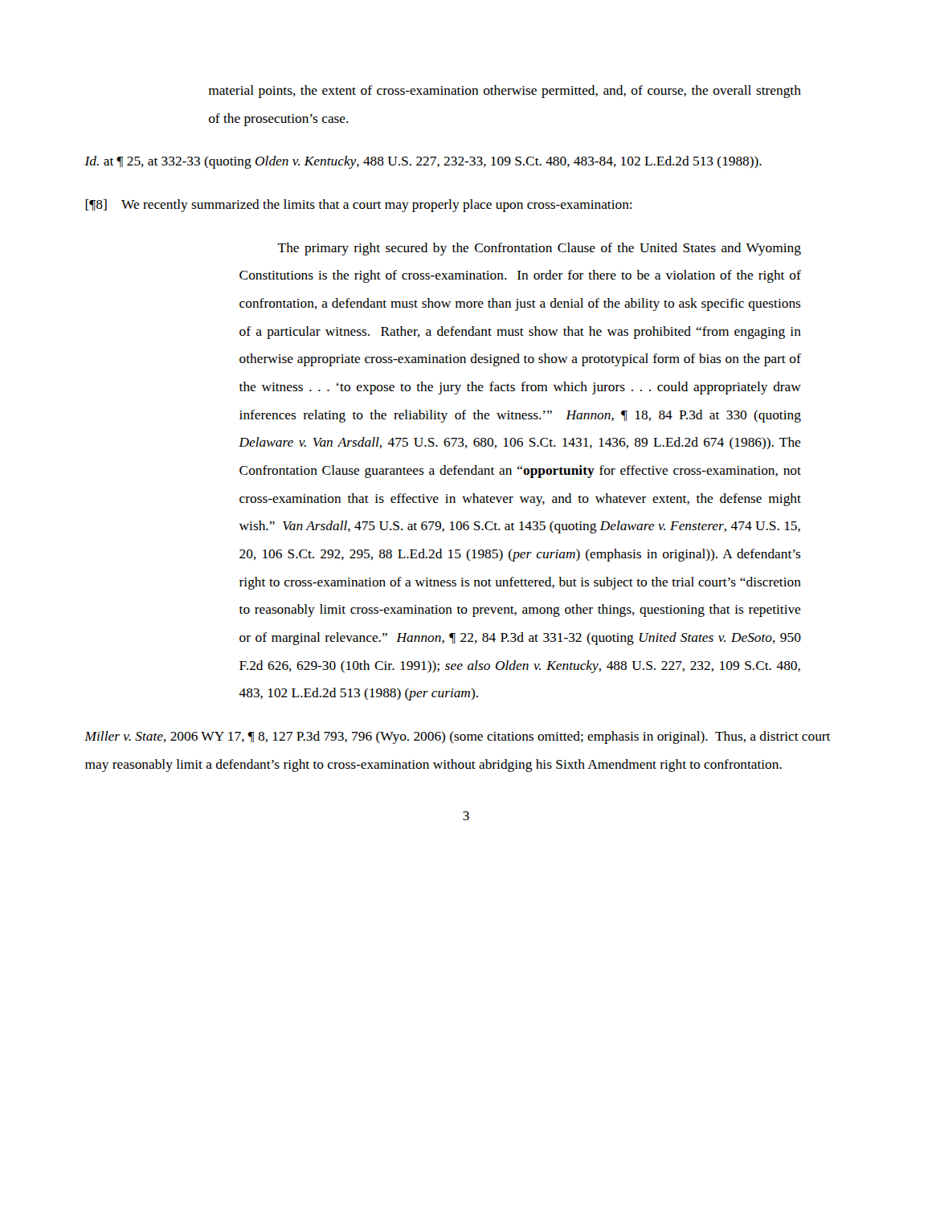material points, the extent of cross-examination otherwise permitted, and, of course, the overall strength of the prosecution’s case.
Id. at ¶ 25, at 332-33 (quoting Olden v. Kentucky, 488 U.S. 227, 232-33, 109 S.Ct. 480, 483-84, 102 L.Ed.2d 513 (1988)).
[¶8] We recently summarized the limits that a court may properly place upon cross-examination:
The primary right secured by the Confrontation Clause of the United States and Wyoming Constitutions is the right of cross-examination. In order for there to be a violation of the right of confrontation, a defendant must show more than just a denial of the ability to ask specific questions of a particular witness. Rather, a defendant must show that he was prohibited “from engaging in otherwise appropriate cross-examination designed to show a prototypical form of bias on the part of the witness . . . ‘to expose to the jury the facts from which jurors . . . could appropriately draw inferences relating to the reliability of the witness.’” Hannon, ¶ 18, 84 P.3d at 330 (quoting Delaware v. Van Arsdall, 475 U.S. 673, 680, 106 S.Ct. 1431, 1436, 89 L.Ed.2d 674 (1986)). The Confrontation Clause guarantees a defendant an “opportunity for effective cross-examination, not cross-examination that is effective in whatever way, and to whatever extent, the defense might wish.” Van Arsdall, 475 U.S. at 679, 106 S.Ct. at 1435 (quoting Delaware v. Fensterer, 474 U.S. 15, 20, 106 S.Ct. 292, 295, 88 L.Ed.2d 15 (1985) (per curiam) (emphasis in original)). A defendant’s right to cross-examination of a witness is not unfettered, but is subject to the trial court’s “discretion to reasonably limit cross-examination to prevent, among other things, questioning that is repetitive or of marginal relevance.” Hannon, ¶ 22, 84 P.3d at 331-32 (quoting United States v. DeSoto, 950 F.2d 626, 629-30 (10th Cir. 1991)); see also Olden v. Kentucky, 488 U.S. 227, 232, 109 S.Ct. 480, 483, 102 L.Ed.2d 513 (1988) (per curiam).
Miller v. State, 2006 WY 17, ¶ 8, 127 P.3d 793, 796 (Wyo. 2006) (some citations omitted; emphasis in original). Thus, a district court may reasonably limit a defendant’s right to cross-examination without abridging his Sixth Amendment right to confrontation.
3